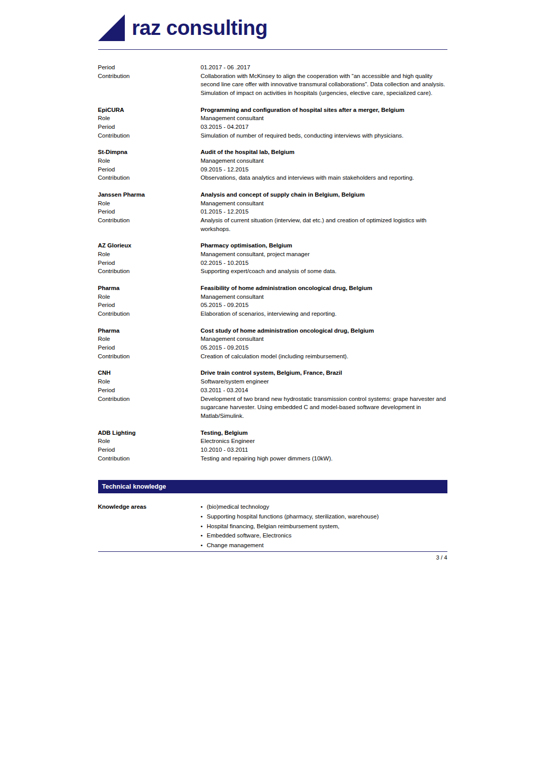raz consulting
| Period | 01.2017 - 06 .2017 |
| Contribution | Collaboration with McKinsey to align the cooperation with “an accessible and high quality second line care offer with innovative transmural collaborations”. Data collection and analysis. Simulation of impact on activities in hospitals (urgencies, elective care, specialized care). |
| EpiCURA | Programming and configuration of hospital sites after a merger, Belgium |
| Role | Management consultant |
| Period | 03.2015 - 04.2017 |
| Contribution | Simulation of number of required beds, conducting interviews with physicians. |
| St-Dimpna | Audit of the hospital lab, Belgium |
| Role | Management consultant |
| Period | 09.2015 - 12.2015 |
| Contribution | Observations, data analytics and interviews with main stakeholders and reporting. |
| Janssen Pharma | Analysis and concept of supply chain in Belgium, Belgium |
| Role | Management consultant |
| Period | 01.2015 - 12.2015 |
| Contribution | Analysis of current situation (interview, dat etc.) and creation of optimized logistics with workshops. |
| AZ Glorieux | Pharmacy optimisation, Belgium |
| Role | Management consultant, project manager |
| Period | 02.2015 - 10.2015 |
| Contribution | Supporting expert/coach and analysis of some data. |
| Pharma | Feasibility of home administration oncological drug, Belgium |
| Role | Management consultant |
| Period | 05.2015 - 09.2015 |
| Contribution | Elaboration of scenarios, interviewing and reporting. |
| Pharma | Cost study of home administration oncological drug, Belgium |
| Role | Management consultant |
| Period | 05.2015 - 09.2015 |
| Contribution | Creation of calculation model (including reimbursement). |
| CNH | Drive train control system, Belgium, France, Brazil |
| Role | Software/system engineer |
| Period | 03.2011 - 03.2014 |
| Contribution | Development of two brand new hydrostatic transmission control systems: grape harvester and sugarcane harvester. Using embedded C and model-based software development in Matlab/Simulink. |
| ADB Lighting | Testing, Belgium |
| Role | Electronics Engineer |
| Period | 10.2010 - 03.2011 |
| Contribution | Testing and repairing high power dimmers (10kW). |
Technical knowledge
| Knowledge areas | (bio)medical technology Supporting hospital functions (pharmacy, sterilization, warehouse) Hospital financing, Belgian reimbursement system, Embedded software, Electronics Change management |
3 / 4